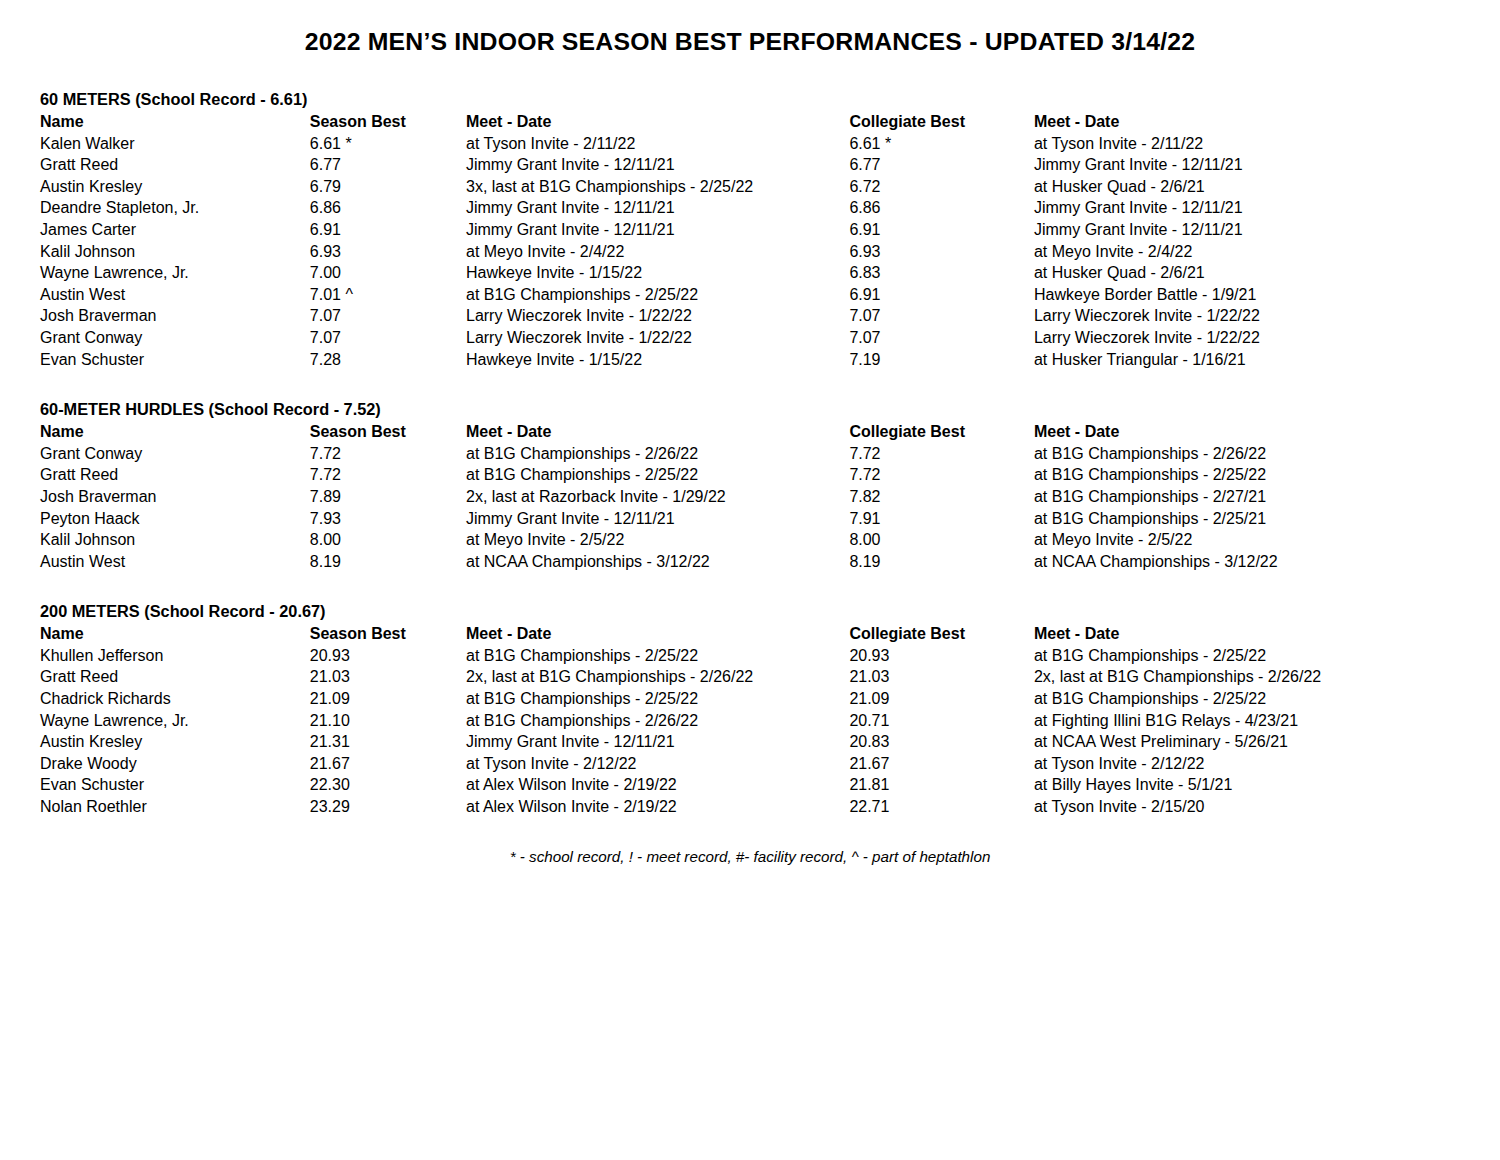2022 MEN’S INDOOR SEASON BEST PERFORMANCES - UPDATED 3/14/22
60 METERS (School Record - 6.61)
| Name | Season Best | Meet - Date | Collegiate Best | Meet - Date |
| --- | --- | --- | --- | --- |
| Kalen Walker | 6.61 * | at Tyson Invite - 2/11/22 | 6.61 * | at Tyson Invite - 2/11/22 |
| Gratt Reed | 6.77 | Jimmy Grant Invite - 12/11/21 | 6.77 | Jimmy Grant Invite - 12/11/21 |
| Austin Kresley | 6.79 | 3x, last at B1G Championships - 2/25/22 | 6.72 | at Husker Quad - 2/6/21 |
| Deandre Stapleton, Jr. | 6.86 | Jimmy Grant Invite - 12/11/21 | 6.86 | Jimmy Grant Invite - 12/11/21 |
| James Carter | 6.91 | Jimmy Grant Invite - 12/11/21 | 6.91 | Jimmy Grant Invite - 12/11/21 |
| Kalil Johnson | 6.93 | at Meyo Invite - 2/4/22 | 6.93 | at Meyo Invite - 2/4/22 |
| Wayne Lawrence, Jr. | 7.00 | Hawkeye Invite - 1/15/22 | 6.83 | at Husker Quad - 2/6/21 |
| Austin West | 7.01 ^ | at B1G Championships - 2/25/22 | 6.91 | Hawkeye Border Battle - 1/9/21 |
| Josh Braverman | 7.07 | Larry Wieczorek Invite - 1/22/22 | 7.07 | Larry Wieczorek Invite - 1/22/22 |
| Grant Conway | 7.07 | Larry Wieczorek Invite - 1/22/22 | 7.07 | Larry Wieczorek Invite - 1/22/22 |
| Evan Schuster | 7.28 | Hawkeye Invite - 1/15/22 | 7.19 | at Husker Triangular - 1/16/21 |
60-METER HURDLES (School Record - 7.52)
| Name | Season Best | Meet - Date | Collegiate Best | Meet - Date |
| --- | --- | --- | --- | --- |
| Grant Conway | 7.72 | at B1G Championships - 2/26/22 | 7.72 | at B1G Championships - 2/26/22 |
| Gratt Reed | 7.72 | at B1G Championships - 2/25/22 | 7.72 | at B1G Championships - 2/25/22 |
| Josh Braverman | 7.89 | 2x, last at Razorback Invite - 1/29/22 | 7.82 | at B1G Championships - 2/27/21 |
| Peyton Haack | 7.93 | Jimmy Grant Invite - 12/11/21 | 7.91 | at B1G Championships - 2/25/21 |
| Kalil Johnson | 8.00 | at Meyo Invite - 2/5/22 | 8.00 | at Meyo Invite - 2/5/22 |
| Austin West | 8.19 | at NCAA Championships - 3/12/22 | 8.19 | at NCAA Championships - 3/12/22 |
200 METERS (School Record - 20.67)
| Name | Season Best | Meet - Date | Collegiate Best | Meet - Date |
| --- | --- | --- | --- | --- |
| Khullen Jefferson | 20.93 | at B1G Championships - 2/25/22 | 20.93 | at B1G Championships - 2/25/22 |
| Gratt Reed | 21.03 | 2x, last at B1G Championships - 2/26/22 | 21.03 | 2x, last at B1G Championships - 2/26/22 |
| Chadrick Richards | 21.09 | at B1G Championships - 2/25/22 | 21.09 | at B1G Championships - 2/25/22 |
| Wayne Lawrence, Jr. | 21.10 | at B1G Championships - 2/26/22 | 20.71 | at Fighting Illini B1G Relays - 4/23/21 |
| Austin Kresley | 21.31 | Jimmy Grant Invite - 12/11/21 | 20.83 | at NCAA West Preliminary - 5/26/21 |
| Drake Woody | 21.67 | at Tyson Invite - 2/12/22 | 21.67 | at Tyson Invite - 2/12/22 |
| Evan Schuster | 22.30 | at Alex Wilson Invite - 2/19/22 | 21.81 | at Billy Hayes Invite - 5/1/21 |
| Nolan Roethler | 23.29 | at Alex Wilson Invite - 2/19/22 | 22.71 | at Tyson Invite - 2/15/20 |
* - school record, ! - meet record, #- facility record, ^ - part of heptathlon